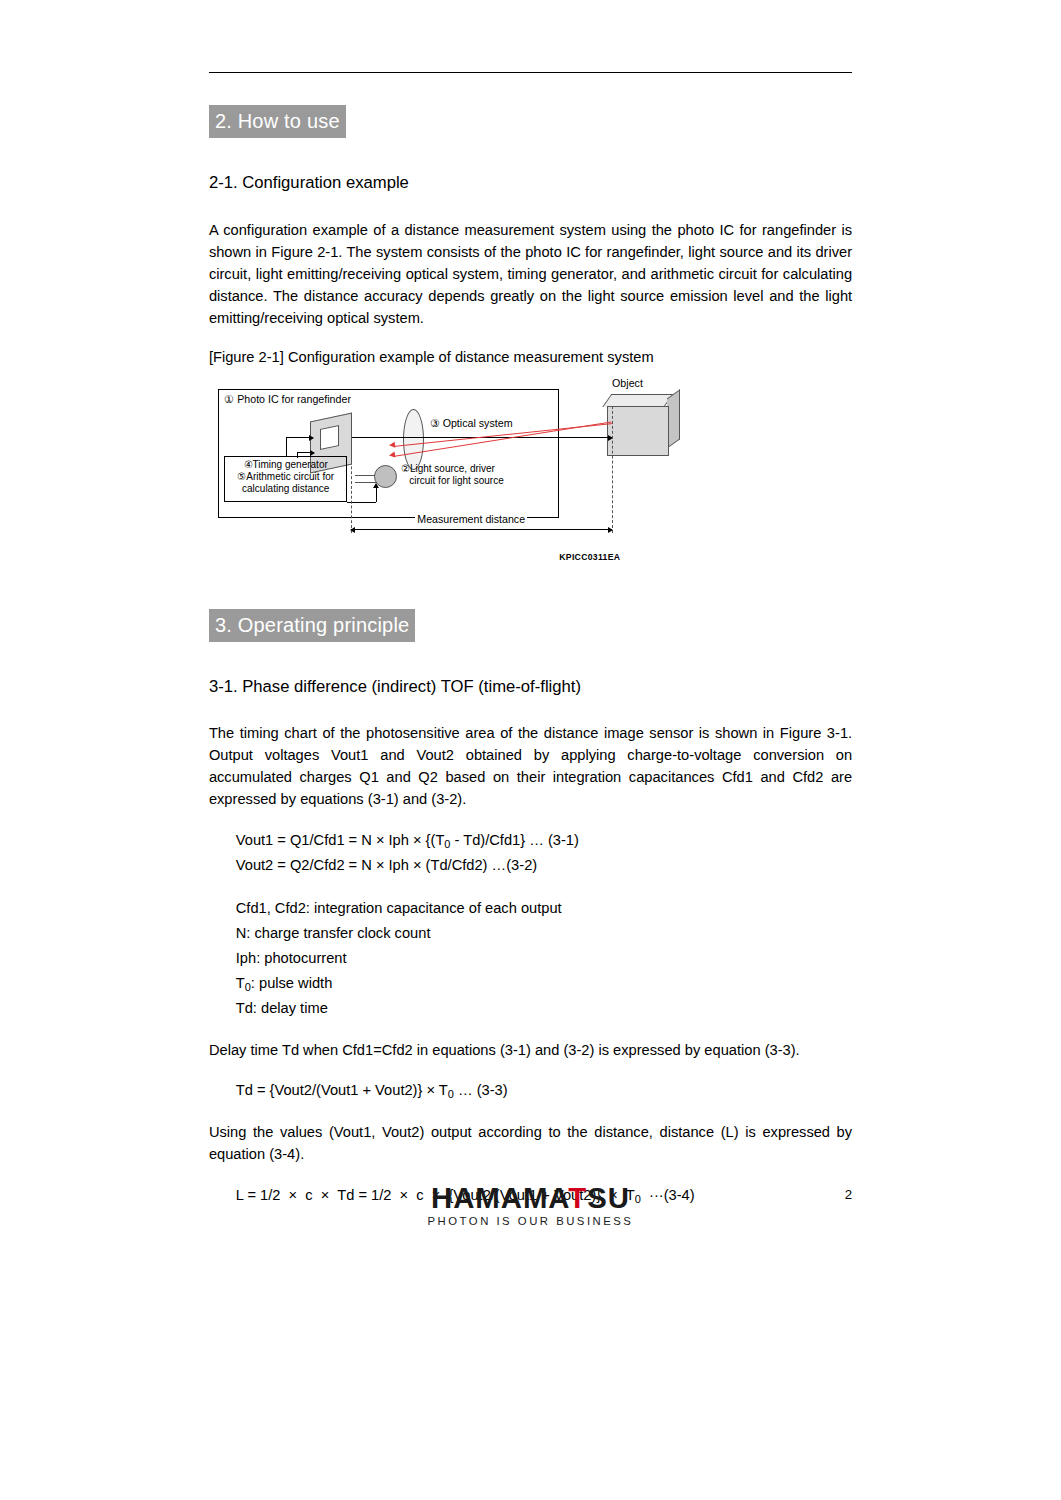2. How to use
2-1. Configuration example
A configuration example of a distance measurement system using the photo IC for rangefinder is shown in Figure 2-1. The system consists of the photo IC for rangefinder, light source and its driver circuit, light emitting/receiving optical system, timing generator, and arithmetic circuit for calculating distance. The distance accuracy depends greatly on the light source emission level and the light emitting/receiving optical system.
[Figure 2-1] Configuration example of distance measurement system
① Photo IC for rangefinder
③ Optical system
④Timing generator
⑤Arithmetic circuit for
calculating distance
②Light source, driver
circuit for light source
Object
Measurement distance
KPICC0311EA
3. Operating principle
3-1. Phase difference (indirect) TOF (time-of-flight)
The timing chart of the photosensitive area of the distance image sensor is shown in Figure 3-1. Output voltages Vout1 and Vout2 obtained by applying charge-to-voltage conversion on accumulated charges Q1 and Q2 based on their integration capacitances Cfd1 and Cfd2 are expressed by equations (3-1) and (3-2).
Vout1 = Q1/Cfd1 = N × Iph × {(T0 - Td)/Cfd1} … (3-1)
Vout2 = Q2/Cfd2 = N × Iph × (Td/Cfd2) …(3-2)
Cfd1, Cfd2: integration capacitance of each output
N: charge transfer clock count
Iph: photocurrent
T0: pulse width
Td: delay time
Delay time Td when Cfd1=Cfd2 in equations (3-1) and (3-2) is expressed by equation (3-3).
Td = {Vout2/(Vout1 + Vout2)} × T0 … (3-3)
Using the values (Vout1, Vout2) output according to the distance, distance (L) is expressed by equation (3-4).
L = 1/2 × c × Td = 1/2 × c × {Vout2/(Vout1 + Vout2)} × T0 ···(3-4)
HAMAMATSU
PHOTON IS OUR BUSINESS
2